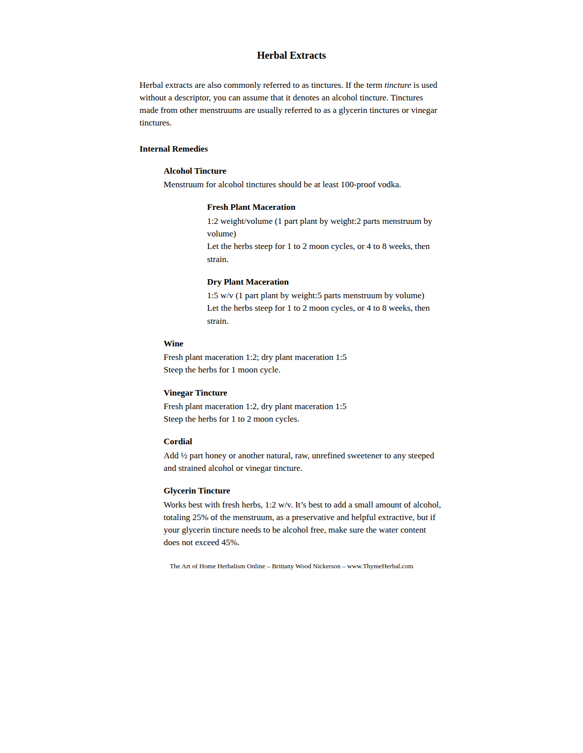Herbal Extracts
Herbal extracts are also commonly referred to as tinctures. If the term tincture is used without a descriptor, you can assume that it denotes an alcohol tincture. Tinctures made from other menstruums are usually referred to as a glycerin tinctures or vinegar tinctures.
Internal Remedies
Alcohol Tincture
Menstruum for alcohol tinctures should be at least 100-proof vodka.
Fresh Plant Maceration
1:2 weight/volume (1 part plant by weight:2 parts menstruum by volume)
Let the herbs steep for 1 to 2 moon cycles, or 4 to 8 weeks, then strain.
Dry Plant Maceration
1:5 w/v (1 part plant by weight:5 parts menstruum by volume)
Let the herbs steep for 1 to 2 moon cycles, or 4 to 8 weeks, then strain.
Wine
Fresh plant maceration 1:2; dry plant maceration 1:5
Steep the herbs for 1 moon cycle.
Vinegar Tincture
Fresh plant maceration 1:2, dry plant maceration 1:5
Steep the herbs for 1 to 2 moon cycles.
Cordial
Add ½ part honey or another natural, raw, unrefined sweetener to any steeped and strained alcohol or vinegar tincture.
Glycerin Tincture
Works best with fresh herbs, 1:2 w/v. It’s best to add a small amount of alcohol, totaling 25% of the menstruum, as a preservative and helpful extractive, but if your glycerin tincture needs to be alcohol free, make sure the water content does not exceed 45%.
The Art of Home Herbalism Online – Brittany Wood Nickerson – www.ThymeHerbal.com